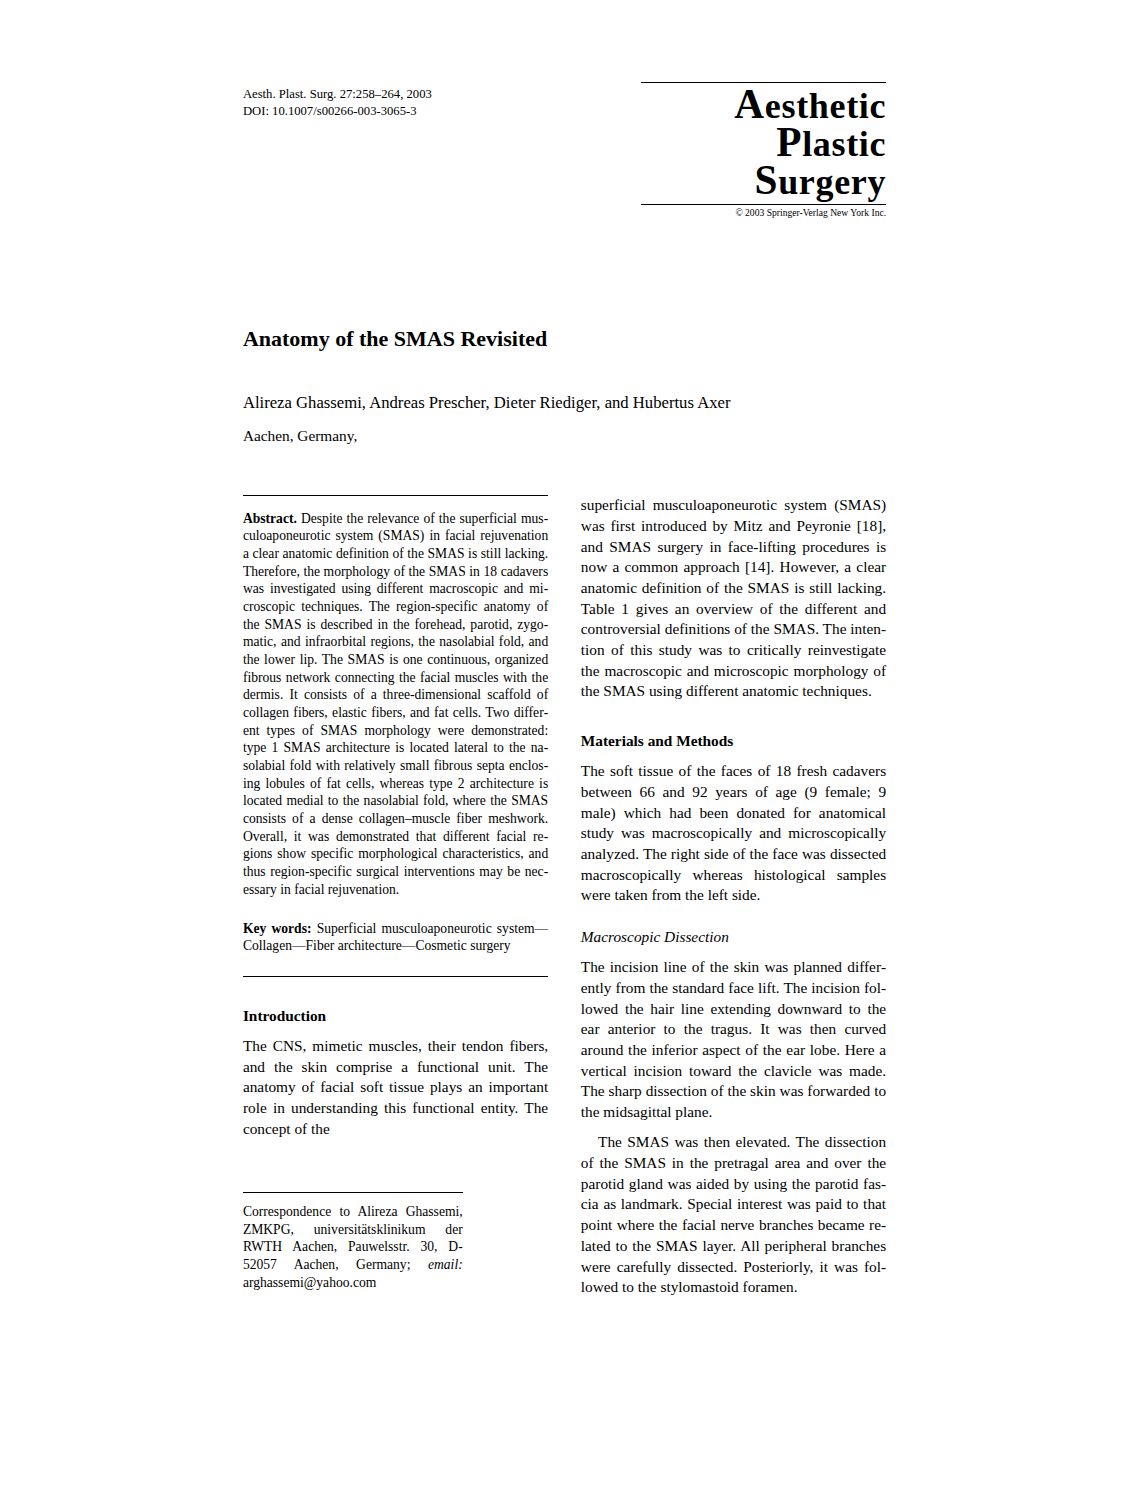Aesth. Plast. Surg. 27:258–264, 2003
DOI: 10.1007/s00266-003-3065-3
Aesthetic
Plastic
Surgery
© 2003 Springer-Verlag New York Inc.
Anatomy of the SMAS Revisited
Alireza Ghassemi, Andreas Prescher, Dieter Riediger, and Hubertus Axer
Aachen, Germany,
Abstract. Despite the relevance of the superficial musculoaponeurotic system (SMAS) in facial rejuvenation a clear anatomic definition of the SMAS is still lacking. Therefore, the morphology of the SMAS in 18 cadavers was investigated using different macroscopic and microscopic techniques. The region-specific anatomy of the SMAS is described in the forehead, parotid, zygomatic, and infraorbital regions, the nasolabial fold, and the lower lip. The SMAS is one continuous, organized fibrous network connecting the facial muscles with the dermis. It consists of a three-dimensional scaffold of collagen fibers, elastic fibers, and fat cells. Two different types of SMAS morphology were demonstrated: type 1 SMAS architecture is located lateral to the nasolabial fold with relatively small fibrous septa enclosing lobules of fat cells, whereas type 2 architecture is located medial to the nasolabial fold, where the SMAS consists of a dense collagen–muscle fiber meshwork. Overall, it was demonstrated that different facial regions show specific morphological characteristics, and thus region-specific surgical interventions may be necessary in facial rejuvenation.
Key words: Superficial musculoaponeurotic system—Collagen—Fiber architecture—Cosmetic surgery
Introduction
The CNS, mimetic muscles, their tendon fibers, and the skin comprise a functional unit. The anatomy of facial soft tissue plays an important role in understanding this functional entity. The concept of the
Correspondence to Alireza Ghassemi, ZMKPG, universitätsklinikum der RWTH Aachen, Pauwelsstr. 30, D-52057 Aachen, Germany; email: arghassemi@yahoo.com
superficial musculoaponeurotic system (SMAS) was first introduced by Mitz and Peyronie [18], and SMAS surgery in face-lifting procedures is now a common approach [14]. However, a clear anatomic definition of the SMAS is still lacking. Table 1 gives an overview of the different and controversial definitions of the SMAS. The intention of this study was to critically reinvestigate the macroscopic and microscopic morphology of the SMAS using different anatomic techniques.
Materials and Methods
The soft tissue of the faces of 18 fresh cadavers between 66 and 92 years of age (9 female; 9 male) which had been donated for anatomical study was macroscopically and microscopically analyzed. The right side of the face was dissected macroscopically whereas histological samples were taken from the left side.
Macroscopic Dissection
The incision line of the skin was planned differently from the standard face lift. The incision followed the hair line extending downward to the ear anterior to the tragus. It was then curved around the inferior aspect of the ear lobe. Here a vertical incision toward the clavicle was made. The sharp dissection of the skin was forwarded to the midsagittal plane.
The SMAS was then elevated. The dissection of the SMAS in the pretragal area and over the parotid gland was aided by using the parotid fascia as landmark. Special interest was paid to that point where the facial nerve branches became related to the SMAS layer. All peripheral branches were carefully dissected. Posteriorly, it was followed to the stylomastoid foramen.